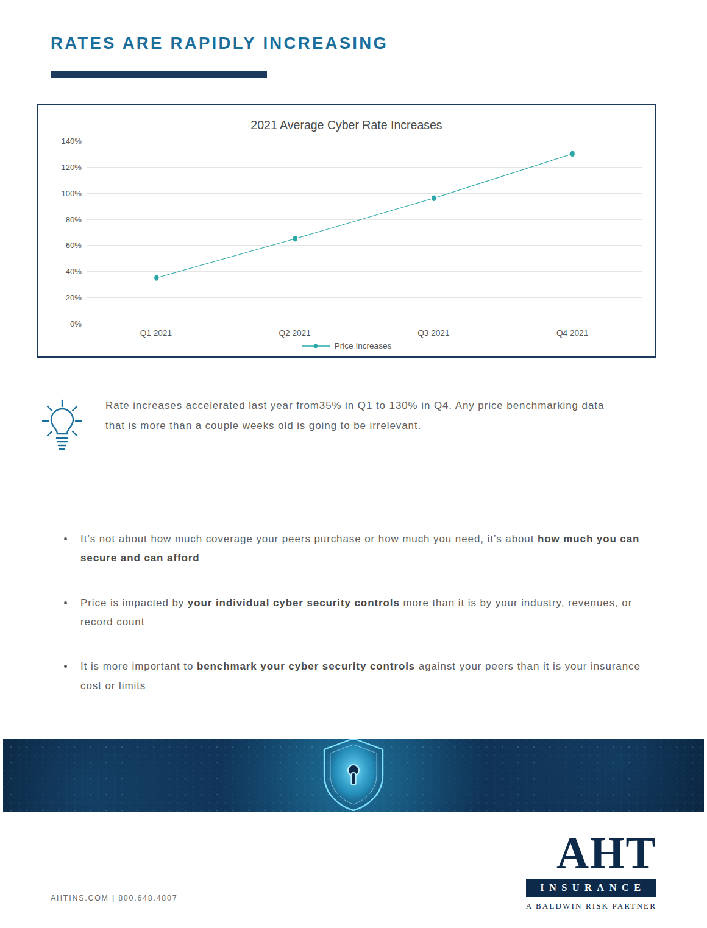Rates Are Rapidly Increasing
2021 Average Cyber Rate Increases
140% 120% 100% 80% 60% 40% 20% 0%
Q1 2021
Q2 2021
Q3 2021
Q4 2021
Price Increases
Rate increases accelerated last year from35% in Q1 to 130% in Q4. Any price benchmarking data that is more than a couple weeks old is going to be irrelevant.
It’s not about how much coverage your peers purchase or how much you need, it’s about how much you can secure and can afford
Price is impacted by your individual cyber security controls more than it is by your industry, revenues, or record count
It is more important to benchmark your cyber security controls against your peers than it is your insurance cost or limits
AHTINS.COM | 800.648.4807
AHT
INSURANCE
A BALDWIN RISK PARTNER